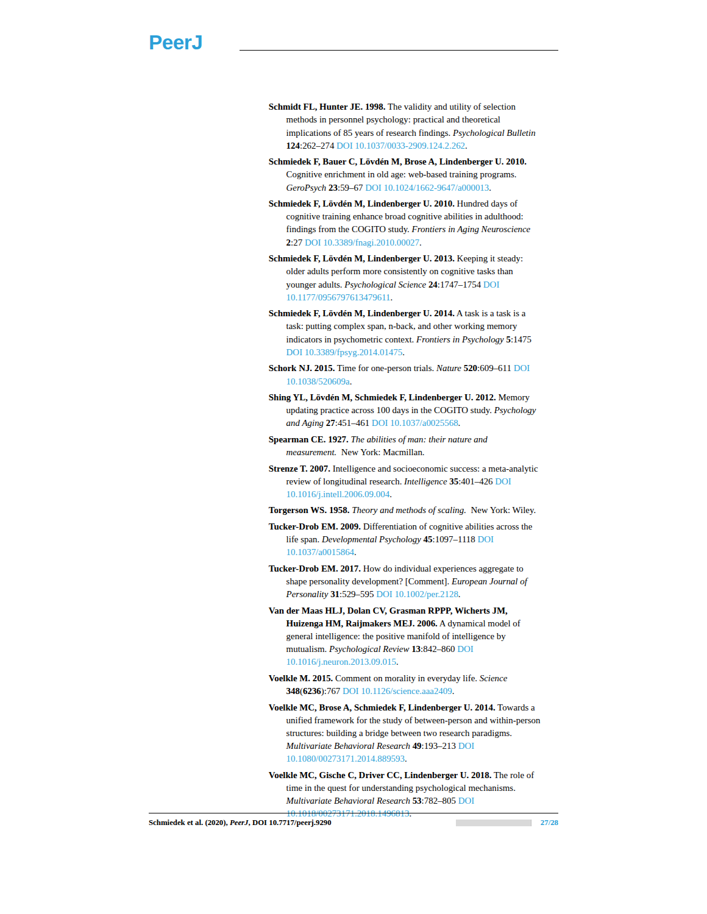PeerJ
Schmidt FL, Hunter JE. 1998. The validity and utility of selection methods in personnel psychology: practical and theoretical implications of 85 years of research findings. Psychological Bulletin 124:262–274 DOI 10.1037/0033-2909.124.2.262.
Schmiedek F, Bauer C, Lövdén M, Brose A, Lindenberger U. 2010. Cognitive enrichment in old age: web-based training programs. GeroPsych 23:59–67 DOI 10.1024/1662-9647/a000013.
Schmiedek F, Lövdén M, Lindenberger U. 2010. Hundred days of cognitive training enhance broad cognitive abilities in adulthood: findings from the COGITO study. Frontiers in Aging Neuroscience 2:27 DOI 10.3389/fnagi.2010.00027.
Schmiedek F, Lövdén M, Lindenberger U. 2013. Keeping it steady: older adults perform more consistently on cognitive tasks than younger adults. Psychological Science 24:1747–1754 DOI 10.1177/0956797613479611.
Schmiedek F, Lövdén M, Lindenberger U. 2014. A task is a task is a task: putting complex span, n-back, and other working memory indicators in psychometric context. Frontiers in Psychology 5:1475 DOI 10.3389/fpsyg.2014.01475.
Schork NJ. 2015. Time for one-person trials. Nature 520:609–611 DOI 10.1038/520609a.
Shing YL, Lövdén M, Schmiedek F, Lindenberger U. 2012. Memory updating practice across 100 days in the COGITO study. Psychology and Aging 27:451–461 DOI 10.1037/a0025568.
Spearman CE. 1927. The abilities of man: their nature and measurement. New York: Macmillan.
Strenze T. 2007. Intelligence and socioeconomic success: a meta-analytic review of longitudinal research. Intelligence 35:401–426 DOI 10.1016/j.intell.2006.09.004.
Torgerson WS. 1958. Theory and methods of scaling. New York: Wiley.
Tucker-Drob EM. 2009. Differentiation of cognitive abilities across the life span. Developmental Psychology 45:1097–1118 DOI 10.1037/a0015864.
Tucker-Drob EM. 2017. How do individual experiences aggregate to shape personality development? [Comment]. European Journal of Personality 31:529–595 DOI 10.1002/per.2128.
Van der Maas HLJ, Dolan CV, Grasman RPPP, Wicherts JM, Huizenga HM, Raijmakers MEJ. 2006. A dynamical model of general intelligence: the positive manifold of intelligence by mutualism. Psychological Review 13:842–860 DOI 10.1016/j.neuron.2013.09.015.
Voelkle M. 2015. Comment on morality in everyday life. Science 348(6236):767 DOI 10.1126/science.aaa2409.
Voelkle MC, Brose A, Schmiedek F, Lindenberger U. 2014. Towards a unified framework for the study of between-person and within-person structures: building a bridge between two research paradigms. Multivariate Behavioral Research 49:193–213 DOI 10.1080/00273171.2014.889593.
Voelkle MC, Gische C, Driver CC, Lindenberger U. 2018. The role of time in the quest for understanding psychological mechanisms. Multivariate Behavioral Research 53:782–805 DOI 10.1018/00273171.2018.1496813.
Schmiedek et al. (2020), PeerJ, DOI 10.7717/peerj.9290
27/28